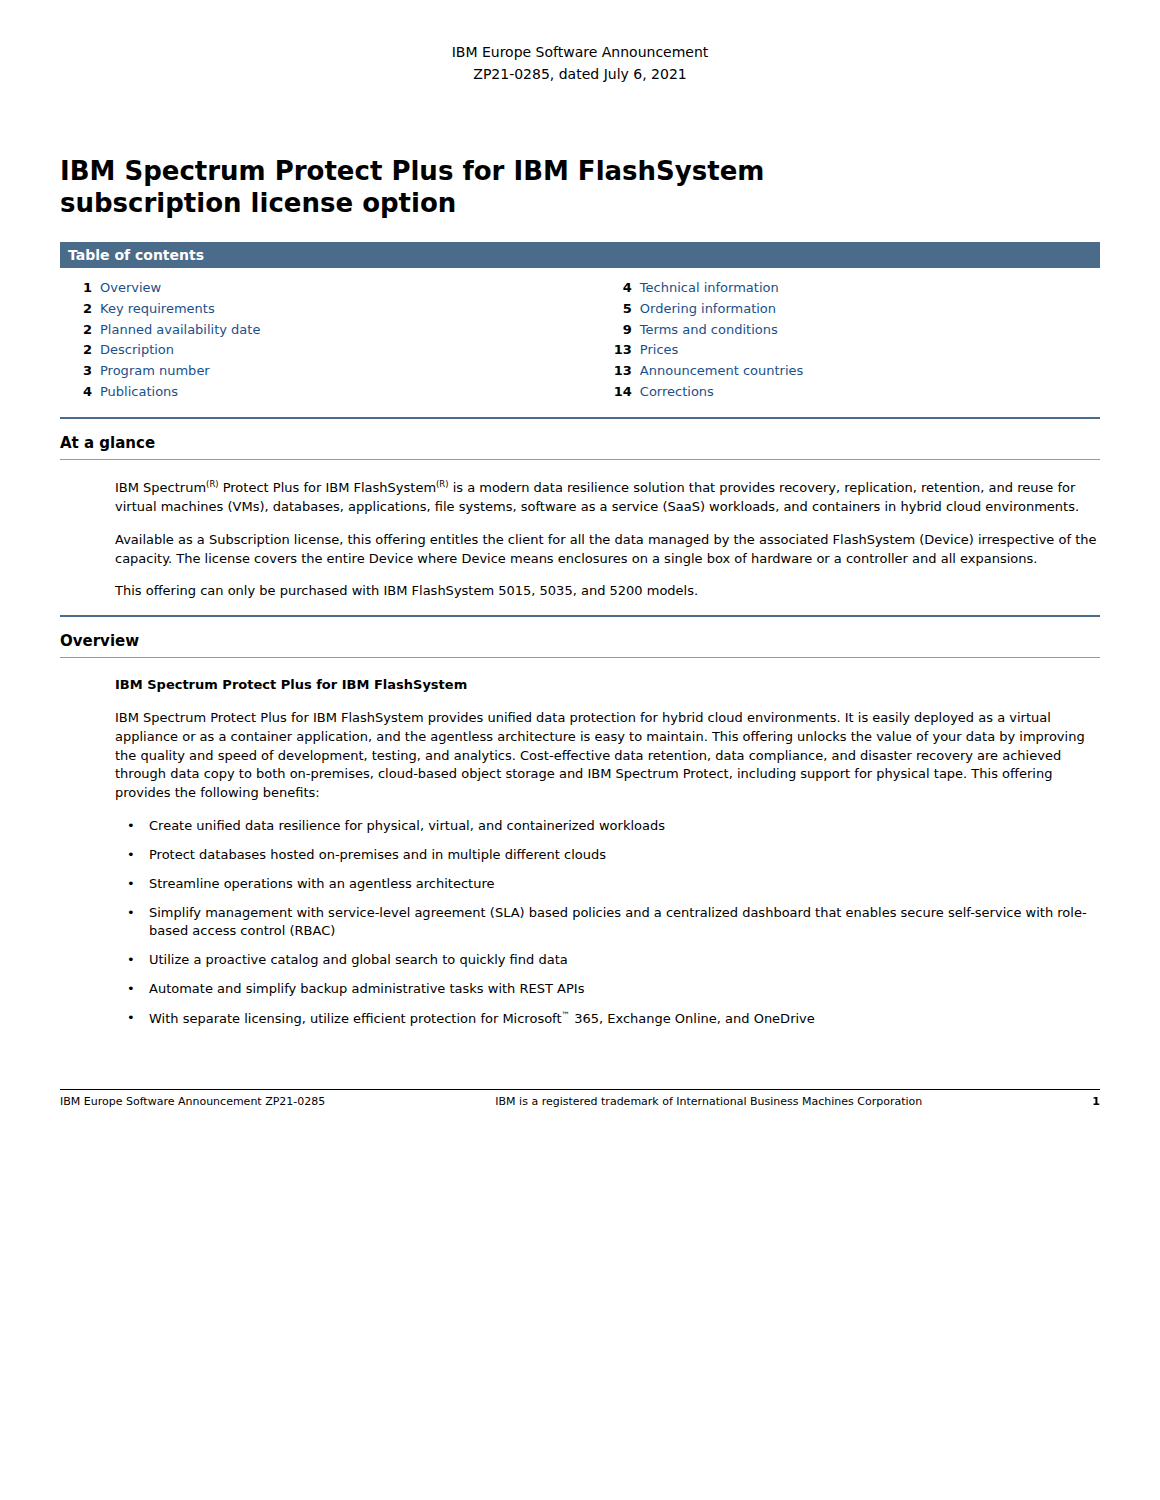IBM Europe Software Announcement
ZP21-0285, dated July 6, 2021
IBM Spectrum Protect Plus for IBM FlashSystem
subscription license option
Table of contents
| 1 | Overview | | 4 | Technical information |
| 2 | Key requirements | | 5 | Ordering information |
| 2 | Planned availability date | | 9 | Terms and conditions |
| 2 | Description | | 13 | Prices |
| 3 | Program number | | 13 | Announcement countries |
| 4 | Publications | | 14 | Corrections |
At a glance
IBM Spectrum(R) Protect Plus for IBM FlashSystem(R) is a modern data resilience solution that provides recovery, replication, retention, and reuse for virtual machines (VMs), databases, applications, file systems, software as a service (SaaS) workloads, and containers in hybrid cloud environments.
Available as a Subscription license, this offering entitles the client for all the data managed by the associated FlashSystem (Device) irrespective of the capacity. The license covers the entire Device where Device means enclosures on a single box of hardware or a controller and all expansions.
This offering can only be purchased with IBM FlashSystem 5015, 5035, and 5200 models.
Overview
IBM Spectrum Protect Plus for IBM FlashSystem
IBM Spectrum Protect Plus for IBM FlashSystem provides unified data protection for hybrid cloud environments. It is easily deployed as a virtual appliance or as a container application, and the agentless architecture is easy to maintain. This offering unlocks the value of your data by improving the quality and speed of development, testing, and analytics. Cost-effective data retention, data compliance, and disaster recovery are achieved through data copy to both on-premises, cloud-based object storage and IBM Spectrum Protect, including support for physical tape. This offering provides the following benefits:
Create unified data resilience for physical, virtual, and containerized workloads
Protect databases hosted on-premises and in multiple different clouds
Streamline operations with an agentless architecture
Simplify management with service-level agreement (SLA) based policies and a centralized dashboard that enables secure self-service with role-based access control (RBAC)
Utilize a proactive catalog and global search to quickly find data
Automate and simplify backup administrative tasks with REST APIs
With separate licensing, utilize efficient protection for Microsoft™ 365, Exchange Online, and OneDrive
IBM Europe Software Announcement ZP21-0285
IBM is a registered trademark of International Business Machines Corporation
1